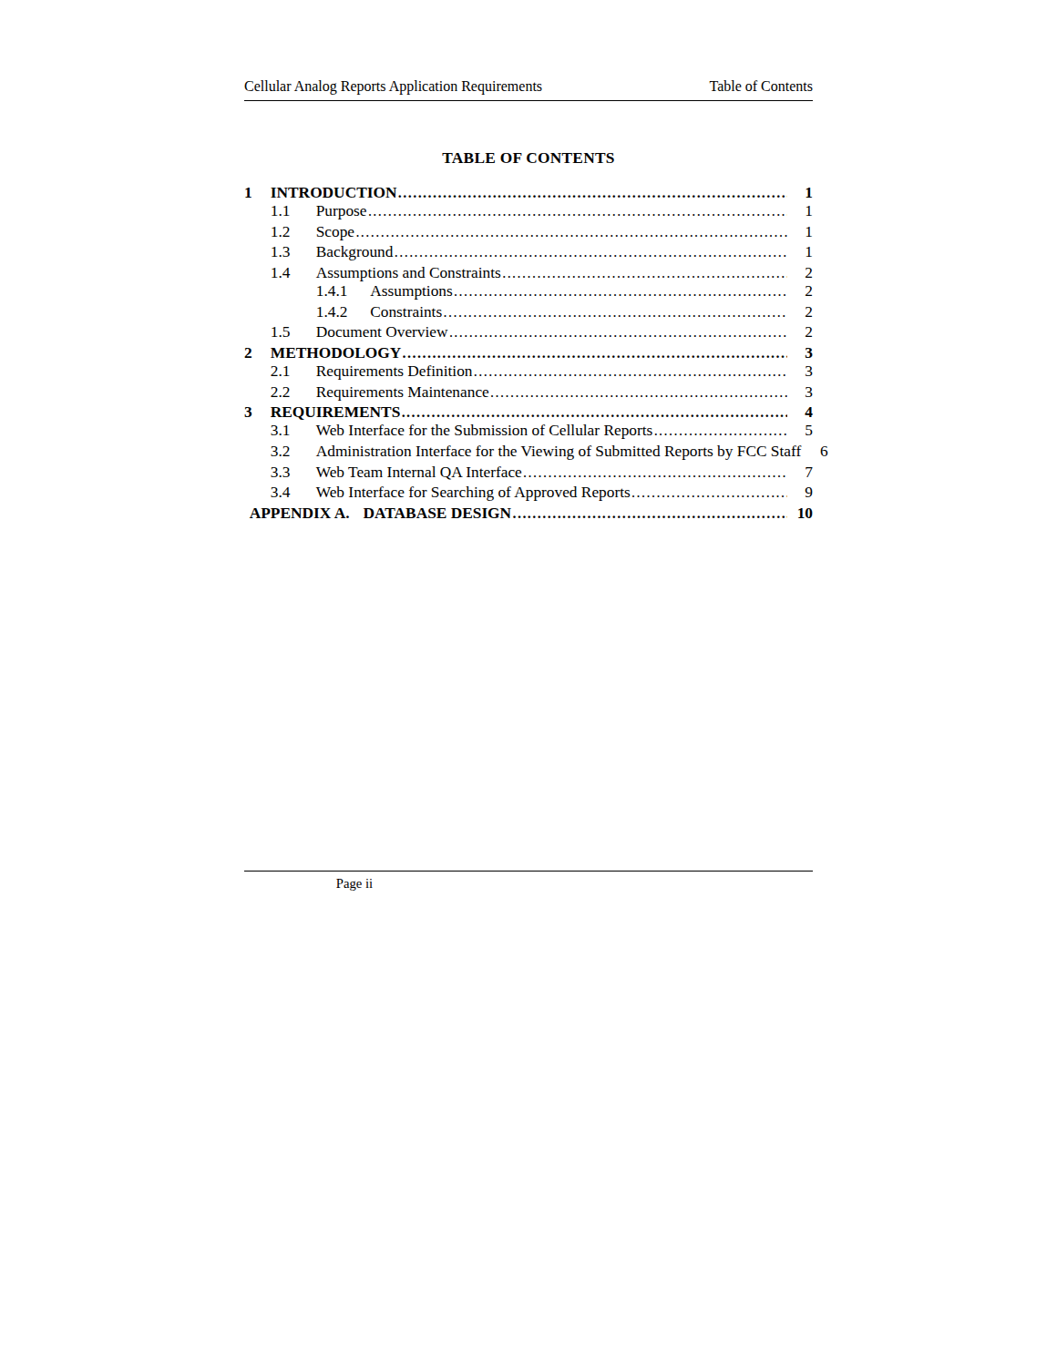Cellular Analog Reports Application Requirements
Table of Contents
TABLE OF CONTENTS
1 INTRODUCTION ................................................................................................. 1
1.1 Purpose ......................................................................................................... 1
1.2 Scope ............................................................................................................ 1
1.3 Background .................................................................................................. 1
1.4 Assumptions and Constraints ............................................................................. 2
1.4.1 Assumptions ............................................................................. 2
1.4.2 Constraints ................................................................................ 2
1.5 Document Overview ..................................................................................... 2
2 METHODOLOGY .......................................................................................... 3
2.1 Requirements Definition ............................................................................. 3
2.2 Requirements Maintenance ......................................................................... 3
3 REQUIREMENTS ........................................................................................... 4
3.1 Web Interface for the Submission of Cellular Reports ............................................... 5
3.2 Administration Interface for the Viewing of Submitted Reports by FCC Staff ............ 6
3.3 Web Team Internal QA Interface .............................................................. 7
3.4 Web Interface for Searching of Approved Reports .................................................... 9
APPENDIX A. DATABASE DESIGN ............................................................................. 10
Page ii